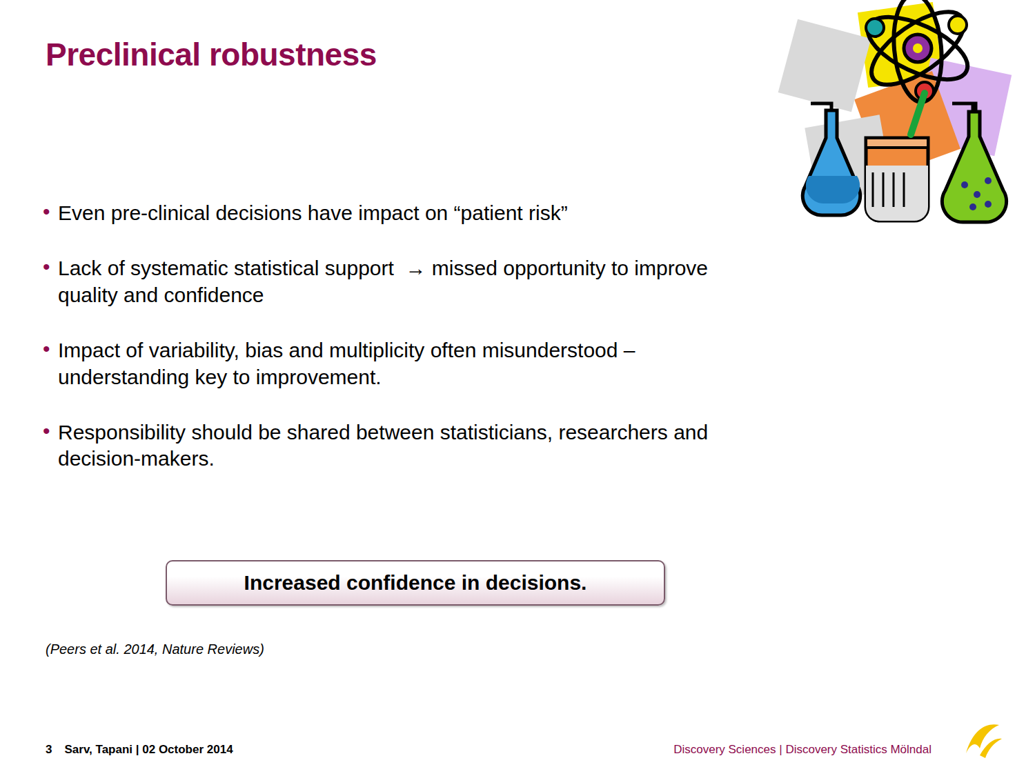Preclinical robustness
Even pre-clinical decisions have impact on “patient risk”
Lack of systematic statistical support → missed opportunity to improve quality and confidence
Impact of variability, bias and multiplicity often misunderstood – understanding key to improvement.
Responsibility should be shared between statisticians, researchers and decision-makers.
Increased confidence in decisions.
(Peers et al. 2014, Nature Reviews)
3 Sarv, Tapani | 02 October 2014
Discovery Sciences | Discovery Statistics Mölndal